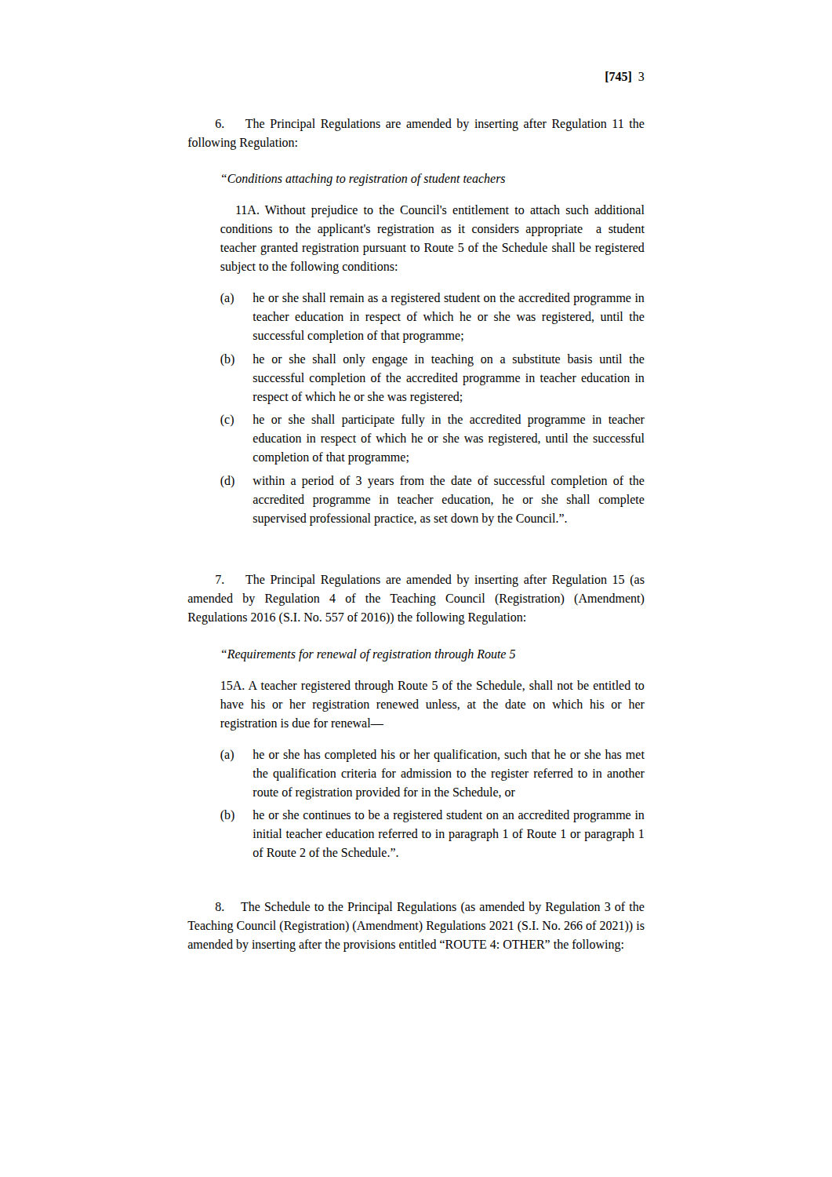[745] 3
6. The Principal Regulations are amended by inserting after Regulation 11 the following Regulation:
“Conditions attaching to registration of student teachers
11A. Without prejudice to the Council's entitlement to attach such additional conditions to the applicant's registration as it considers appropriate a student teacher granted registration pursuant to Route 5 of the Schedule shall be registered subject to the following conditions:
(a) he or she shall remain as a registered student on the accredited programme in teacher education in respect of which he or she was registered, until the successful completion of that programme;
(b) he or she shall only engage in teaching on a substitute basis until the successful completion of the accredited programme in teacher education in respect of which he or she was registered;
(c) he or she shall participate fully in the accredited programme in teacher education in respect of which he or she was registered, until the successful completion of that programme;
(d) within a period of 3 years from the date of successful completion of the accredited programme in teacher education, he or she shall complete supervised professional practice, as set down by the Council.”.
7. The Principal Regulations are amended by inserting after Regulation 15 (as amended by Regulation 4 of the Teaching Council (Registration) (Amendment) Regulations 2016 (S.I. No. 557 of 2016)) the following Regulation:
“Requirements for renewal of registration through Route 5
15A. A teacher registered through Route 5 of the Schedule, shall not be entitled to have his or her registration renewed unless, at the date on which his or her registration is due for renewal—
(a) he or she has completed his or her qualification, such that he or she has met the qualification criteria for admission to the register referred to in another route of registration provided for in the Schedule, or
(b) he or she continues to be a registered student on an accredited programme in initial teacher education referred to in paragraph 1 of Route 1 or paragraph 1 of Route 2 of the Schedule.”.
8. The Schedule to the Principal Regulations (as amended by Regulation 3 of the Teaching Council (Registration) (Amendment) Regulations 2021 (S.I. No. 266 of 2021)) is amended by inserting after the provisions entitled “ROUTE 4: OTHER” the following: